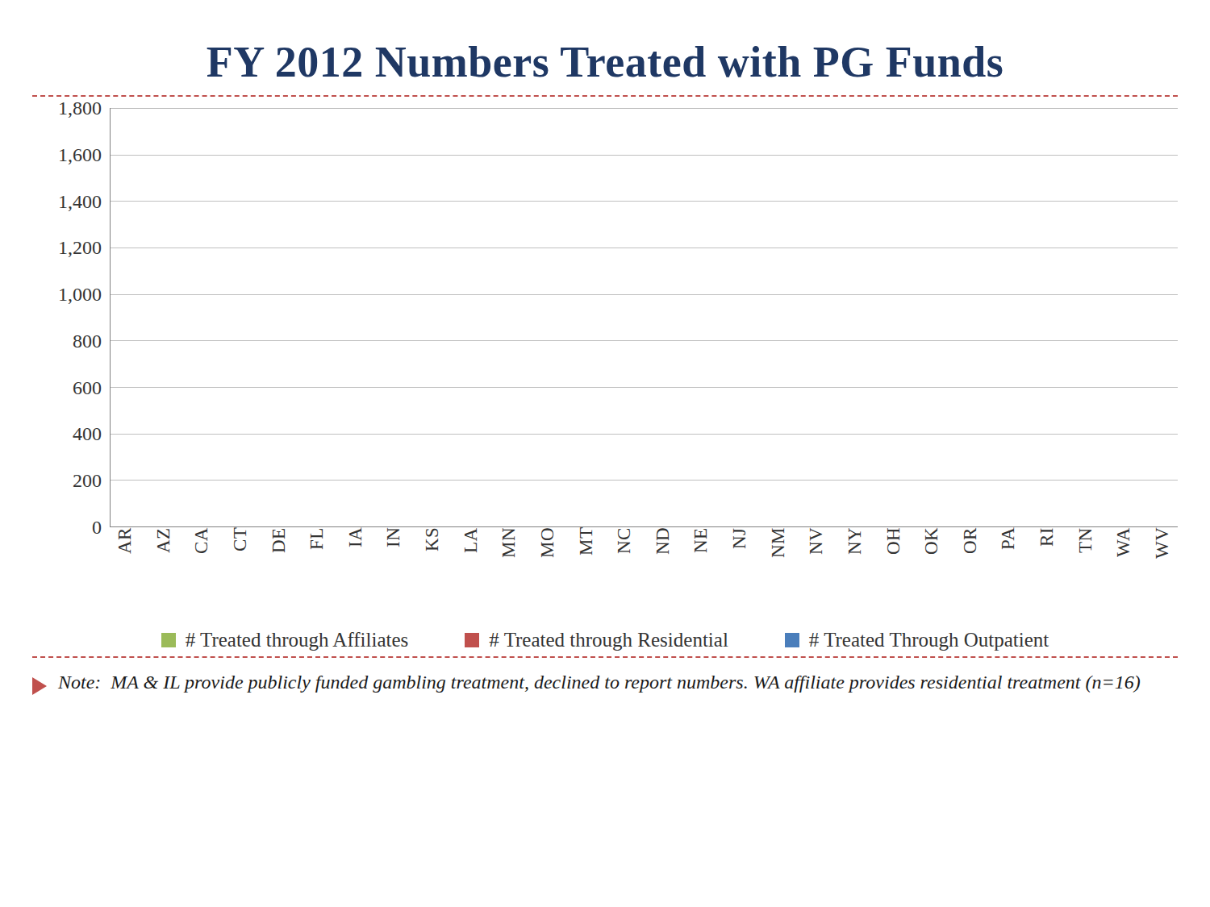FY 2012 Numbers Treated with PG Funds
1,800
1,600
1,400
1,200
1,000
800
600
400
200
0
AR AZ CA CT DE FL IA IN KS LA MN MO MT NC ND NE NJ NM NV NY OH OK OR PA RI TN WA WV
# Treated through Affiliates
# Treated through Residential
# Treated Through Outpatient
Note: MA & IL provide publicly funded gambling treatment, declined to report numbers. WA affiliate provides residential treatment (n=16)